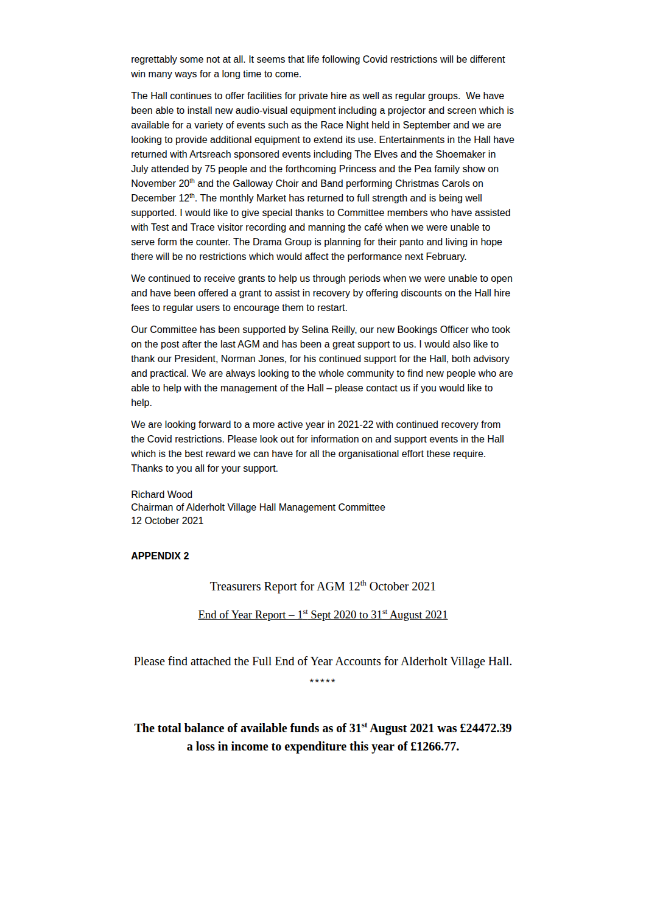regrettably some not at all. It seems that life following Covid restrictions will be different win many ways for a long time to come.
The Hall continues to offer facilities for private hire as well as regular groups. We have been able to install new audio-visual equipment including a projector and screen which is available for a variety of events such as the Race Night held in September and we are looking to provide additional equipment to extend its use. Entertainments in the Hall have returned with Artsreach sponsored events including The Elves and the Shoemaker in July attended by 75 people and the forthcoming Princess and the Pea family show on November 20th and the Galloway Choir and Band performing Christmas Carols on December 12th. The monthly Market has returned to full strength and is being well supported. I would like to give special thanks to Committee members who have assisted with Test and Trace visitor recording and manning the café when we were unable to serve form the counter. The Drama Group is planning for their panto and living in hope there will be no restrictions which would affect the performance next February.
We continued to receive grants to help us through periods when we were unable to open and have been offered a grant to assist in recovery by offering discounts on the Hall hire fees to regular users to encourage them to restart.
Our Committee has been supported by Selina Reilly, our new Bookings Officer who took on the post after the last AGM and has been a great support to us. I would also like to thank our President, Norman Jones, for his continued support for the Hall, both advisory and practical. We are always looking to the whole community to find new people who are able to help with the management of the Hall – please contact us if you would like to help.
We are looking forward to a more active year in 2021-22 with continued recovery from the Covid restrictions. Please look out for information on and support events in the Hall which is the best reward we can have for all the organisational effort these require. Thanks to you all for your support.
Richard Wood
Chairman of Alderholt Village Hall Management Committee
12 October 2021
APPENDIX 2
Treasurers Report for AGM 12th October 2021
End of Year Report – 1st Sept 2020 to 31st August 2021
Please find attached the Full End of Year Accounts for Alderholt Village Hall.
*****
The total balance of available funds as of 31st August 2021 was £24472.39 a loss in income to expenditure this year of £1266.77.